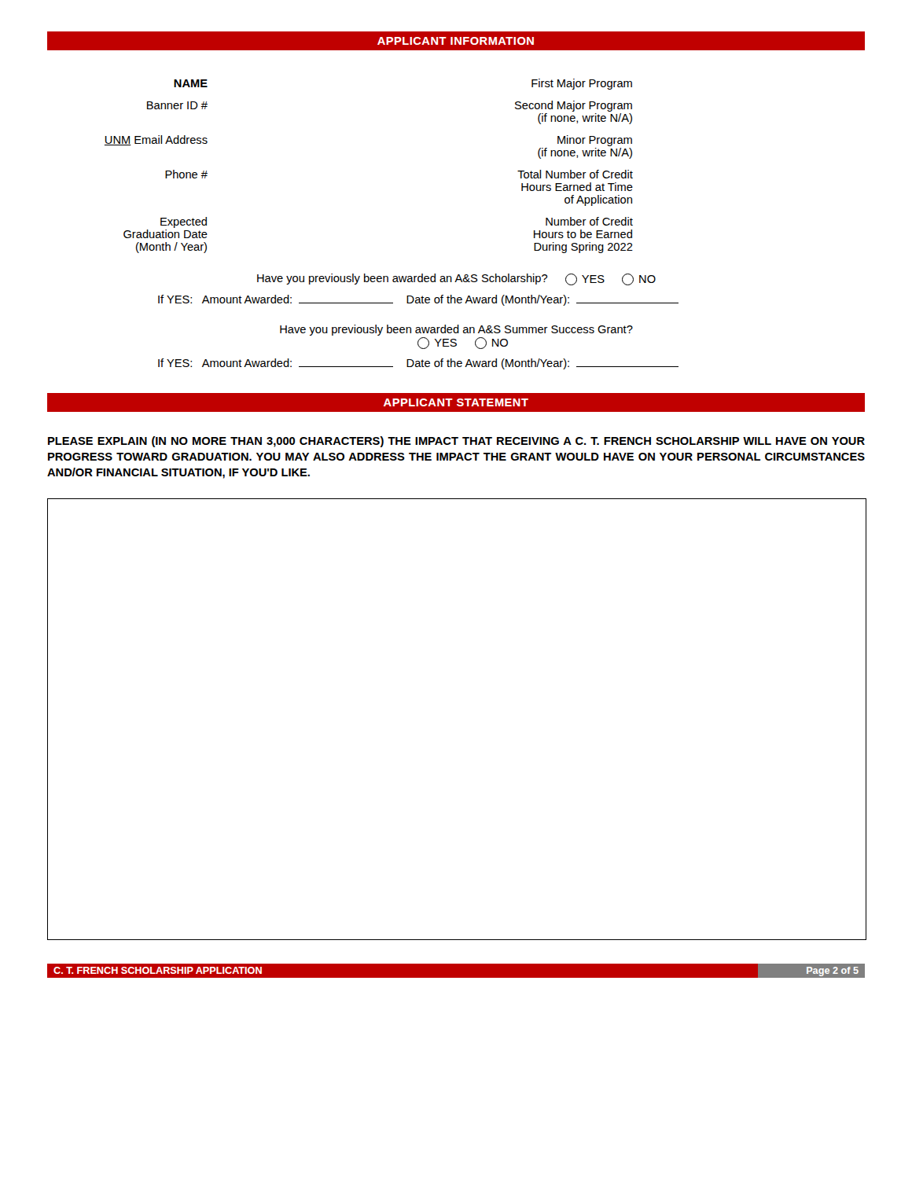APPLICANT INFORMATION
| NAME | | First Major Program | |
| Banner ID # | | Second Major Program (if none, write N/A) | |
| UNM Email Address | | Minor Program (if none, write N/A) | |
| Phone # | | Total Number of Credit Hours Earned at Time of Application | |
| Expected Graduation Date (Month / Year) | | Number of Credit Hours to be Earned During Spring 2022 | |
Have you previously been awarded an A&S Scholarship? YES NO
If YES: Amount Awarded: Date of the Award (Month/Year):
Have you previously been awarded an A&S Summer Success Grant?
YES NO
If YES: Amount Awarded: Date of the Award (Month/Year):
APPLICANT STATEMENT
Please explain (in no more than 3,000 characters) the impact that receiving a C. T. French Scholarship will have on your progress toward graduation. You may also address the impact the grant would have on your personal circumstances and/or financial situation, if you'd like.
C. T. FRENCH SCHOLARSHIP APPLICATION
Page 2 of 5